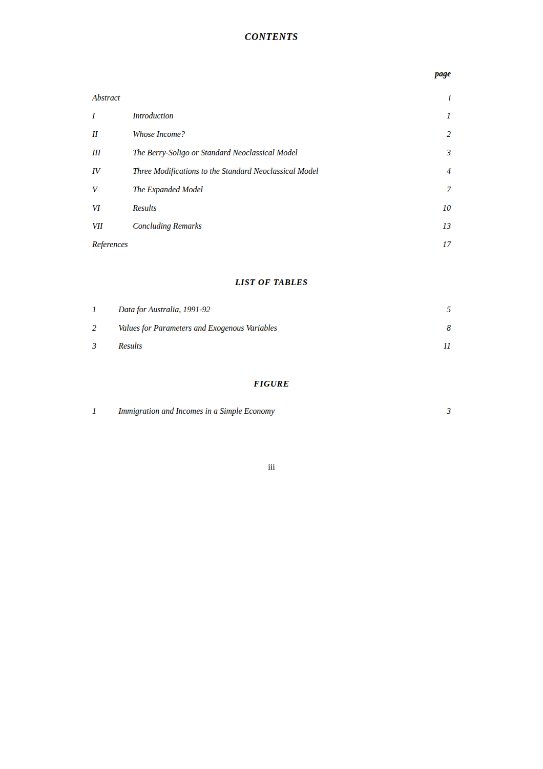CONTENTS
| | | page |
| Abstract | | i |
| I | Introduction | 1 |
| II | Whose Income? | 2 |
| III | The Berry-Soligo or Standard Neoclassical Model | 3 |
| IV | Three Modifications to the Standard Neoclassical Model | 4 |
| V | The Expanded Model | 7 |
| VI | Results | 10 |
| VII | Concluding Remarks | 13 |
| References | | 17 |
LIST OF TABLES
| 1 | Data for Australia, 1991-92 | 5 |
| 2 | Values for Parameters and Exogenous Variables | 8 |
| 3 | Results | 11 |
FIGURE
| 1 | Immigration and Incomes in a Simple Economy | 3 |
iii